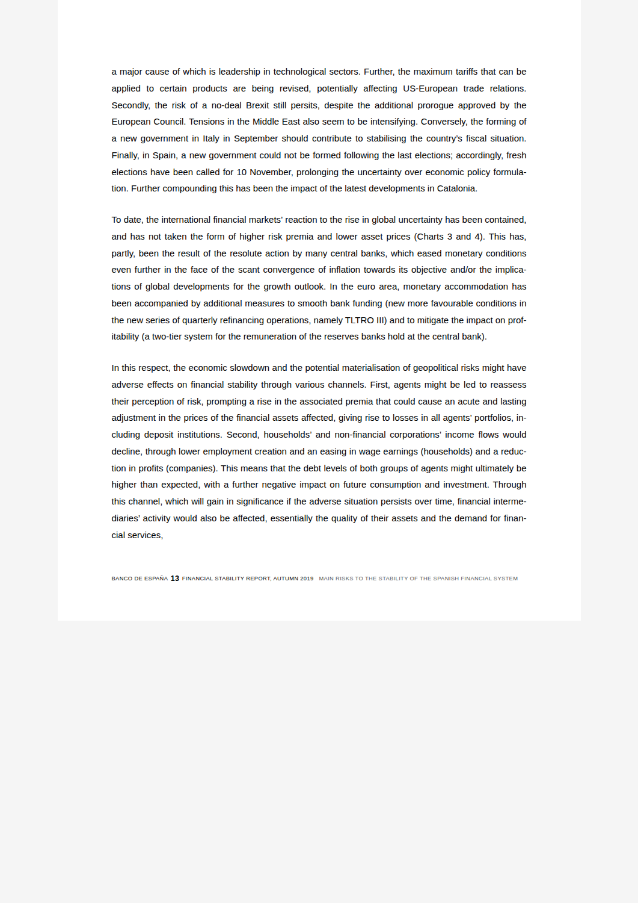a major cause of which is leadership in technological sectors. Further, the maximum tariffs that can be applied to certain products are being revised, potentially affecting US-European trade relations. Secondly, the risk of a no-deal Brexit still persits, despite the additional prorogue approved by the European Council. Tensions in the Middle East also seem to be intensifying. Conversely, the forming of a new government in Italy in September should contribute to stabilising the country’s fiscal situation. Finally, in Spain, a new government could not be formed following the last elections; accordingly, fresh elections have been called for 10 November, prolonging the uncertainty over economic policy formulation. Further compounding this has been the impact of the latest developments in Catalonia.
To date, the international financial markets’ reaction to the rise in global uncertainty has been contained, and has not taken the form of higher risk premia and lower asset prices (Charts 3 and 4). This has, partly, been the result of the resolute action by many central banks, which eased monetary conditions even further in the face of the scant convergence of inflation towards its objective and/or the implications of global developments for the growth outlook. In the euro area, monetary accommodation has been accompanied by additional measures to smooth bank funding (new more favourable conditions in the new series of quarterly refinancing operations, namely TLTRO III) and to mitigate the impact on profitability (a two-tier system for the remuneration of the reserves banks hold at the central bank).
In this respect, the economic slowdown and the potential materialisation of geopolitical risks might have adverse effects on financial stability through various channels. First, agents might be led to reassess their perception of risk, prompting a rise in the associated premia that could cause an acute and lasting adjustment in the prices of the financial assets affected, giving rise to losses in all agents’ portfolios, including deposit institutions. Second, households’ and non-financial corporations’ income flows would decline, through lower employment creation and an easing in wage earnings (households) and a reduction in profits (companies). This means that the debt levels of both groups of agents might ultimately be higher than expected, with a further negative impact on future consumption and investment. Through this channel, which will gain in significance if the adverse situation persists over time, financial intermediaries’ activity would also be affected, essentially the quality of their assets and the demand for financial services,
Banco de España 13 Financial Stability Report, Autumn 2019 Main risks to the stability of the Spanish financial system